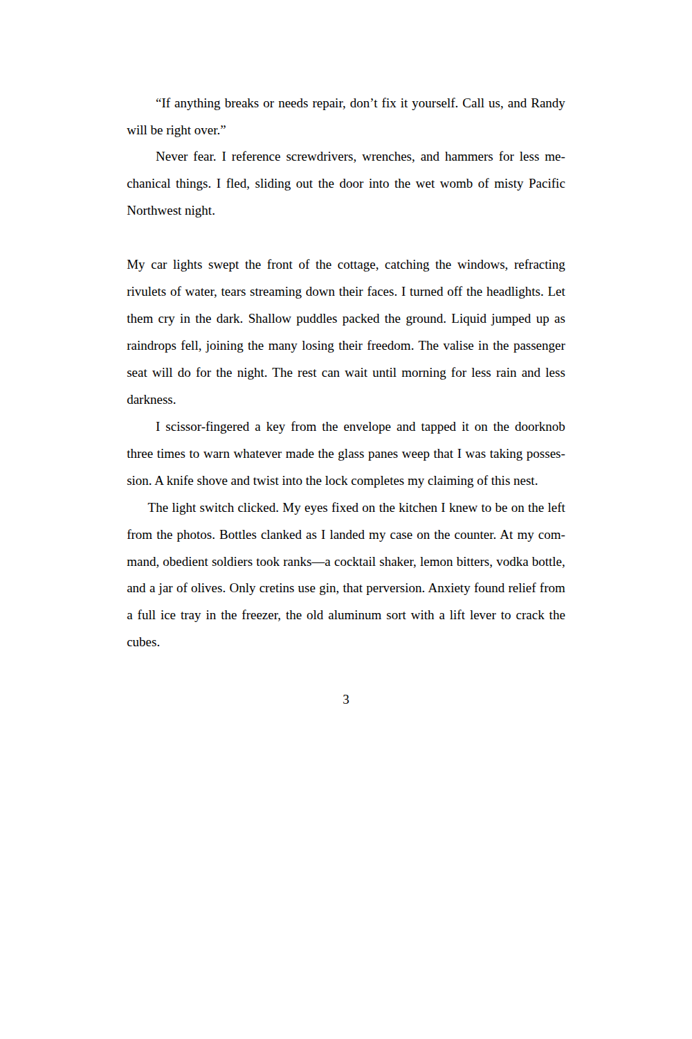“If anything breaks or needs repair, don’t fix it yourself. Call us, and Randy will be right over.”
Never fear. I reference screwdrivers, wrenches, and hammers for less mechanical things. I fled, sliding out the door into the wet womb of misty Pacific Northwest night.
My car lights swept the front of the cottage, catching the windows, refracting rivulets of water, tears streaming down their faces. I turned off the headlights. Let them cry in the dark. Shallow puddles packed the ground. Liquid jumped up as raindrops fell, joining the many losing their freedom. The valise in the passenger seat will do for the night. The rest can wait until morning for less rain and less darkness.
I scissor-fingered a key from the envelope and tapped it on the doorknob three times to warn whatever made the glass panes weep that I was taking possession. A knife shove and twist into the lock completes my claiming of this nest.
The light switch clicked. My eyes fixed on the kitchen I knew to be on the left from the photos. Bottles clanked as I landed my case on the counter. At my command, obedient soldiers took ranks—a cocktail shaker, lemon bitters, vodka bottle, and a jar of olives. Only cretins use gin, that perversion. Anxiety found relief from a full ice tray in the freezer, the old aluminum sort with a lift lever to crack the cubes.
3